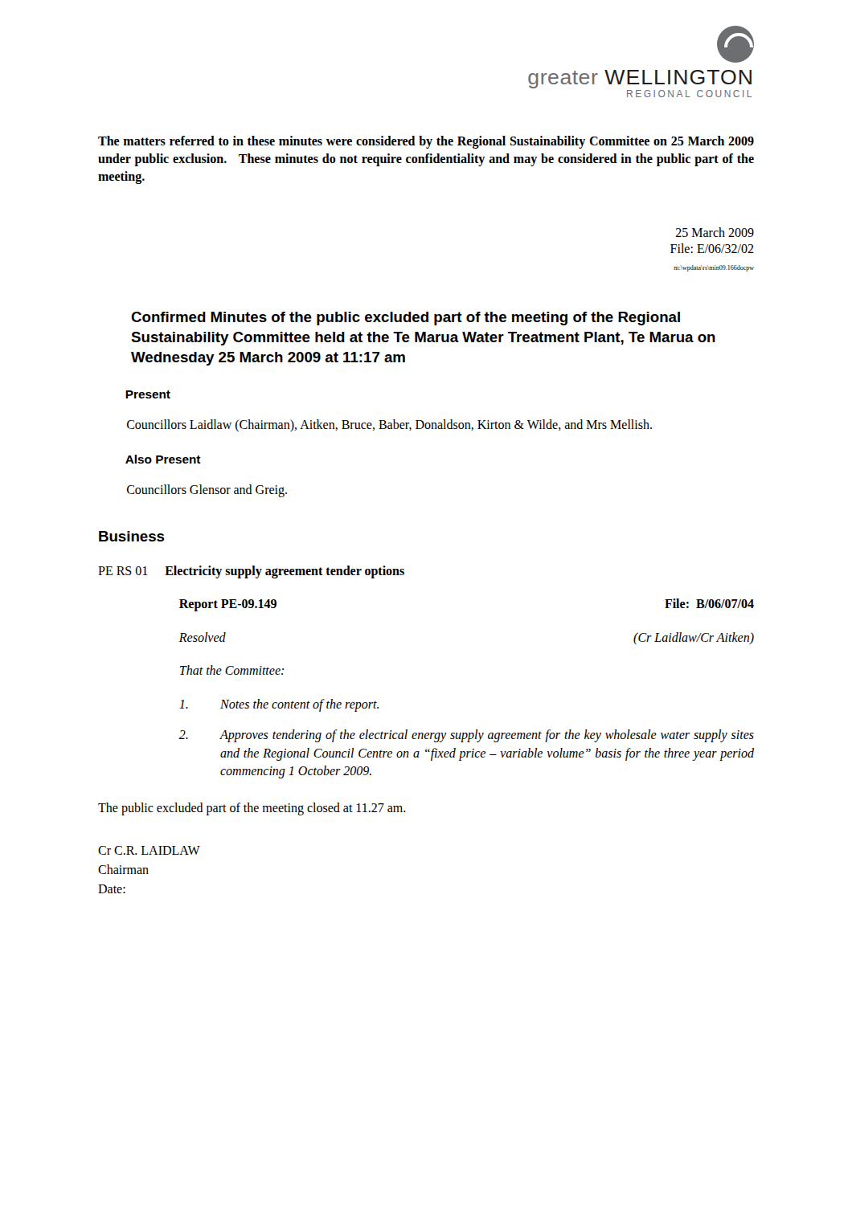greater WELLINGTON
REGIONAL COUNCIL
The matters referred to in these minutes were considered by the Regional Sustainability Committee on 25 March 2009 under public exclusion. These minutes do not require confidentiality and may be considered in the public part of the meeting.
25 March 2009
File: E/06/32/02
m:\wpdata\rs\min09.166docpw
Confirmed Minutes of the public excluded part of the meeting of the Regional Sustainability Committee held at the Te Marua Water Treatment Plant, Te Marua on Wednesday 25 March 2009 at 11:17 am
Present
Councillors Laidlaw (Chairman), Aitken, Bruce, Baber, Donaldson, Kirton & Wilde, and Mrs Mellish.
Also Present
Councillors Glensor and Greig.
Business
PE RS 01
Electricity supply agreement tender options
Report PE-09.149 File: B/06/07/04
Resolved (Cr Laidlaw/Cr Aitken)
That the Committee:
1. Notes the content of the report.
2. Approves tendering of the electrical energy supply agreement for the key wholesale water supply sites and the Regional Council Centre on a “fixed price – variable volume” basis for the three year period commencing 1 October 2009.
The public excluded part of the meeting closed at 11.27 am.
Cr C.R. LAIDLAW
Chairman
Date: